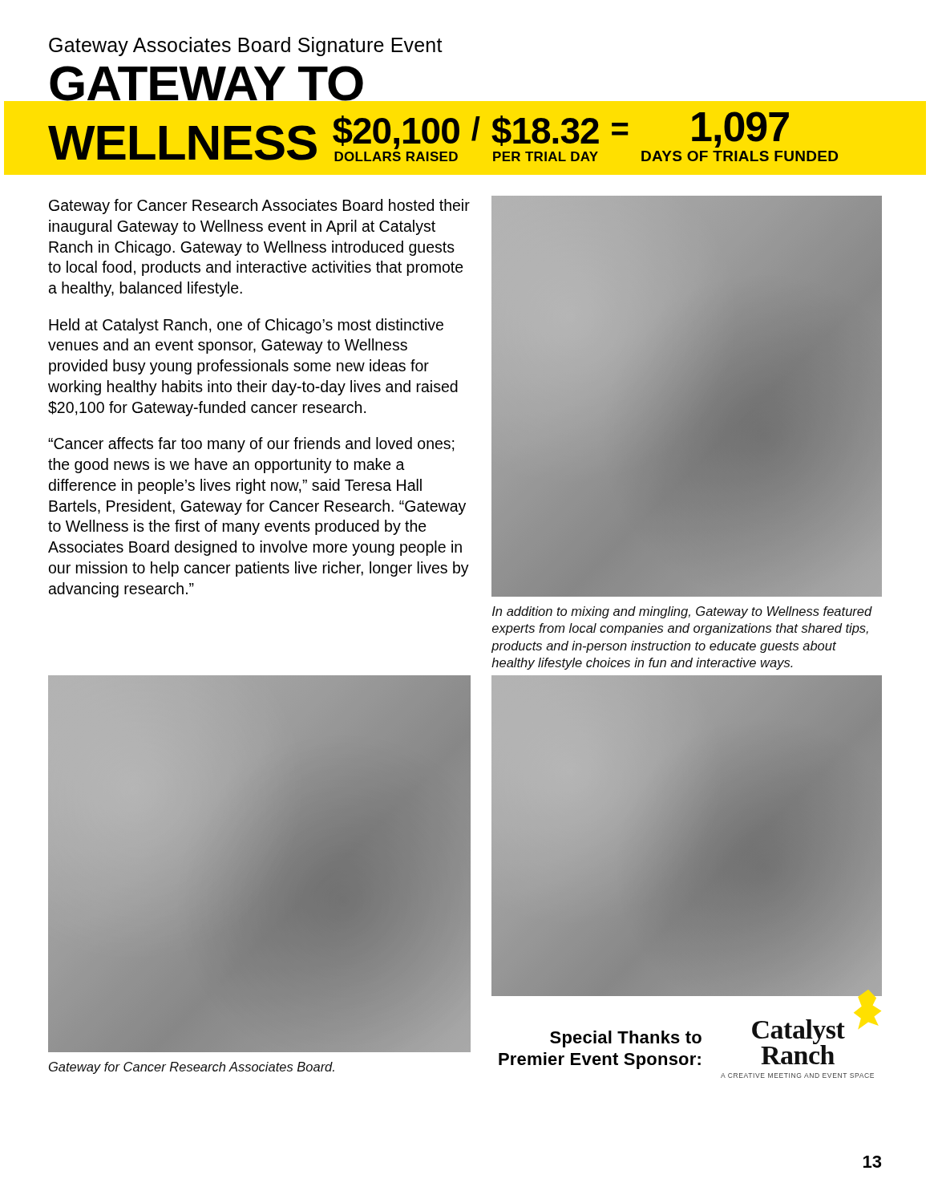Gateway Associates Board Signature Event
GATEWAY TO
WELLNESS
$20,100 DOLLARS RAISED
/
$18.32 PER TRIAL DAY
=
1,097 DAYS OF TRIALS FUNDED
Gateway for Cancer Research Associates Board hosted their inaugural Gateway to Wellness event in April at Catalyst Ranch in Chicago. Gateway to Wellness introduced guests to local food, products and interactive activities that promote a healthy, balanced lifestyle.
Held at Catalyst Ranch, one of Chicago’s most distinctive venues and an event sponsor, Gateway to Wellness provided busy young professionals some new ideas for working healthy habits into their day-to-day lives and raised $20,100 for Gateway-funded cancer research.
“Cancer affects far too many of our friends and loved ones; the good news is we have an opportunity to make a difference in people’s lives right now,” said Teresa Hall Bartels, President, Gateway for Cancer Research. “Gateway to Wellness is the first of many events produced by the Associates Board designed to involve more young people in our mission to help cancer patients live richer, longer lives by advancing research.”
In addition to mixing and mingling, Gateway to Wellness featured experts from local companies and organizations that shared tips, products and in-person instruction to educate guests about healthy lifestyle choices in fun and interactive ways.
Gateway for Cancer Research Associates Board.
Special Thanks to
Premier Event Sponsor:
CatalystRanch
A Creative Meeting and Event Space
13